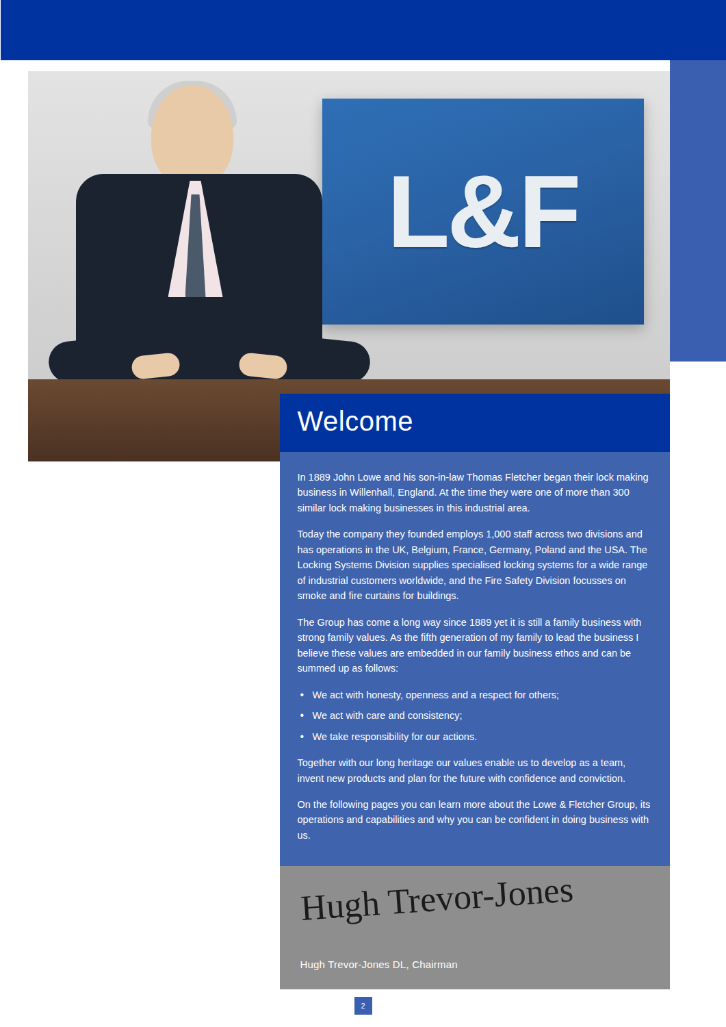L&F
Welcome
In 1889 John Lowe and his son-in-law Thomas Fletcher began their lock making business in Willenhall, England. At the time they were one of more than 300 similar lock making businesses in this industrial area.
Today the company they founded employs 1,000 staff across two divisions and has operations in the UK, Belgium, France, Germany, Poland and the USA. The Locking Systems Division supplies specialised locking systems for a wide range of industrial customers worldwide, and the Fire Safety Division focusses on smoke and fire curtains for buildings.
The Group has come a long way since 1889 yet it is still a family business with strong family values. As the fifth generation of my family to lead the business I believe these values are embedded in our family business ethos and can be summed up as follows:
We act with honesty, openness and a respect for others;
We act with care and consistency;
We take responsibility for our actions.
Together with our long heritage our values enable us to develop as a team, invent new products and plan for the future with confidence and conviction.
On the following pages you can learn more about the Lowe & Fletcher Group, its operations and capabilities and why you can be confident in doing business with us.
Hugh Trevor-Jones
Hugh Trevor-Jones DL, Chairman
2